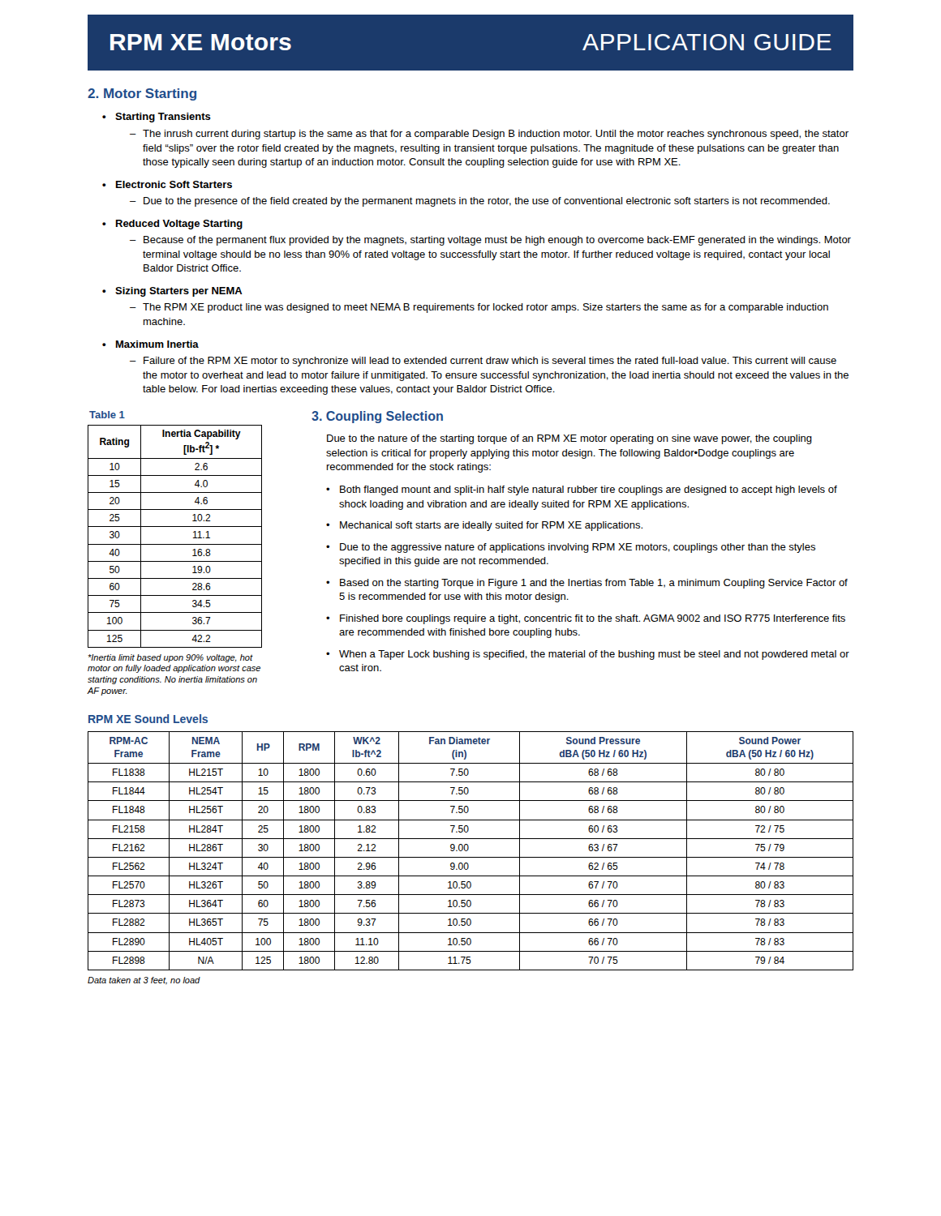RPM XE Motors
APPLICATION GUIDE
2. Motor Starting
Starting Transients
The inrush current during startup is the same as that for a comparable Design B induction motor. Until the motor reaches synchronous speed, the stator field “slips” over the rotor field created by the magnets, resulting in transient torque pulsations. The magnitude of these pulsations can be greater than those typically seen during startup of an induction motor. Consult the coupling selection guide for use with RPM XE.
Electronic Soft Starters
Due to the presence of the field created by the permanent magnets in the rotor, the use of conventional electronic soft starters is not recommended.
Reduced Voltage Starting
Because of the permanent flux provided by the magnets, starting voltage must be high enough to overcome back-EMF generated in the windings. Motor terminal voltage should be no less than 90% of rated voltage to successfully start the motor. If further reduced voltage is required, contact your local Baldor District Office.
Sizing Starters per NEMA
The RPM XE product line was designed to meet NEMA B requirements for locked rotor amps. Size starters the same as for a comparable induction machine.
Maximum Inertia
Failure of the RPM XE motor to synchronize will lead to extended current draw which is several times the rated full-load value. This current will cause the motor to overheat and lead to motor failure if unmitigated. To ensure successful synchronization, the load inertia should not exceed the values in the table below. For load inertias exceeding these values, contact your Baldor District Office.
Table 1
| Rating | Inertia Capability [lb-ft 2 ] * |
| --- | --- |
| 10 | 2.6 |
| 15 | 4.0 |
| 20 | 4.6 |
| 25 | 10.2 |
| 30 | 11.1 |
| 40 | 16.8 |
| 50 | 19.0 |
| 60 | 28.6 |
| 75 | 34.5 |
| 100 | 36.7 |
| 125 | 42.2 |
*Inertia limit based upon 90% voltage, hot motor on fully loaded application worst case starting conditions. No inertia limitations on AF power.
3. Coupling Selection
Due to the nature of the starting torque of an RPM XE motor operating on sine wave power, the coupling selection is critical for properly applying this motor design. The following Baldor•Dodge couplings are recommended for the stock ratings:
Both flanged mount and split-in half style natural rubber tire couplings are designed to accept high levels of shock loading and vibration and are ideally suited for RPM XE applications.
Mechanical soft starts are ideally suited for RPM XE applications.
Due to the aggressive nature of applications involving RPM XE motors, couplings other than the styles specified in this guide are not recommended.
Based on the starting Torque in Figure 1 and the Inertias from Table 1, a minimum Coupling Service Factor of 5 is recommended for use with this motor design.
Finished bore couplings require a tight, concentric fit to the shaft. AGMA 9002 and ISO R775 Interference fits are recommended with finished bore coupling hubs.
When a Taper Lock bushing is specified, the material of the bushing must be steel and not powdered metal or cast iron.
RPM XE Sound Levels
| RPM-AC Frame | NEMA Frame | HP | RPM | WK^2 lb-ft^2 | Fan Diameter (in) | Sound Pressure dBA (50 Hz / 60 Hz) | Sound Power dBA (50 Hz / 60 Hz) |
| --- | --- | --- | --- | --- | --- | --- | --- |
| FL1838 | HL215T | 10 | 1800 | 0.60 | 7.50 | 68 / 68 | 80 / 80 |
| FL1844 | HL254T | 15 | 1800 | 0.73 | 7.50 | 68 / 68 | 80 / 80 |
| FL1848 | HL256T | 20 | 1800 | 0.83 | 7.50 | 68 / 68 | 80 / 80 |
| FL2158 | HL284T | 25 | 1800 | 1.82 | 7.50 | 60 / 63 | 72 / 75 |
| FL2162 | HL286T | 30 | 1800 | 2.12 | 9.00 | 63 / 67 | 75 / 79 |
| FL2562 | HL324T | 40 | 1800 | 2.96 | 9.00 | 62 / 65 | 74 / 78 |
| FL2570 | HL326T | 50 | 1800 | 3.89 | 10.50 | 67 / 70 | 80 / 83 |
| FL2873 | HL364T | 60 | 1800 | 7.56 | 10.50 | 66 / 70 | 78 / 83 |
| FL2882 | HL365T | 75 | 1800 | 9.37 | 10.50 | 66 / 70 | 78 / 83 |
| FL2890 | HL405T | 100 | 1800 | 11.10 | 10.50 | 66 / 70 | 78 / 83 |
| FL2898 | N/A | 125 | 1800 | 12.80 | 11.75 | 70 / 75 | 79 / 84 |
Data taken at 3 feet, no load